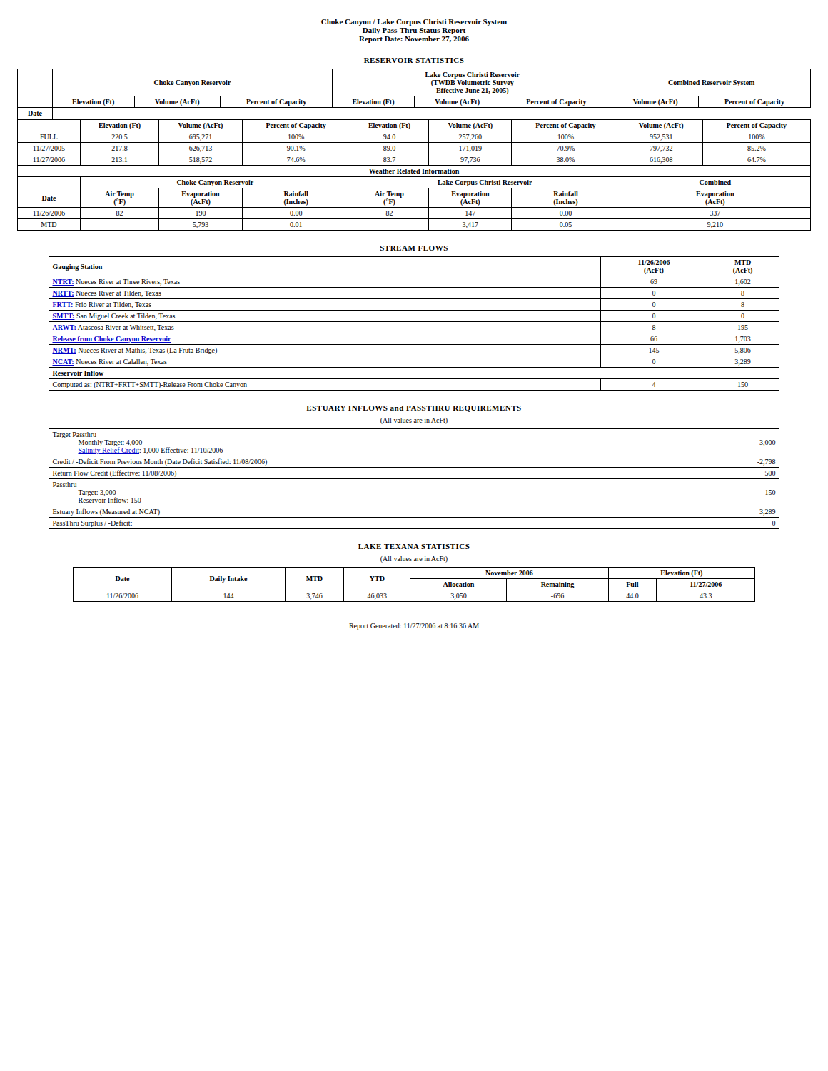Choke Canyon / Lake Corpus Christi Reservoir System
Daily Pass-Thru Status Report
Report Date: November 27, 2006
RESERVOIR STATISTICS
| | Choke Canyon Reservoir | Lake Corpus Christi Reservoir (TWDB Volumetric Survey Effective June 21, 2005) | Combined Reservoir System |
| --- | --- | --- | --- |
| Elevation (Ft) | Volume (AcFt) | Percent of Capacity | Elevation (Ft) | Volume (AcFt) | Percent of Capacity | Volume (AcFt) | Percent of Capacity |
| Date | |
| | Elevation (Ft) | Volume (AcFt) | Percent of Capacity | Elevation (Ft) | Volume (AcFt) | Percent of Capacity | Volume (AcFt) | Percent of Capacity |
| --- | --- | --- | --- | --- | --- | --- | --- | --- |
| FULL | 220.5 | 695,271 | 100% | 94.0 | 257,260 | 100% | 952,531 | 100% |
| 11/27/2005 | 217.8 | 626,713 | 90.1% | 89.0 | 171,019 | 70.9% | 797,732 | 85.2% |
| 11/27/2006 | 213.1 | 518,572 | 74.6% | 83.7 | 97,736 | 38.0% | 616,308 | 64.7% |
| Weather Related Information |
| | Choke Canyon Reservoir | Lake Corpus Christi Reservoir | Combined |
| Date | Air Temp (°F) | Evaporation (AcFt) | Rainfall (Inches) | Air Temp (°F) | Evaporation (AcFt) | Rainfall (Inches) | Evaporation (AcFt) |
| 11/26/2006 | 82 | 190 | 0.00 | 82 | 147 | 0.00 | 337 |
| MTD | | 5,793 | 0.01 | | 3,417 | 0.05 | 9,210 |
STREAM FLOWS
| Gauging Station | 11/26/2006 (AcFt) | MTD (AcFt) |
| --- | --- | --- |
| NTRT: Nueces River at Three Rivers, Texas | 69 | 1,602 |
| NRTT: Nueces River at Tilden, Texas | 0 | 8 |
| FRTT: Frio River at Tilden, Texas | 0 | 8 |
| SMTT: San Miguel Creek at Tilden, Texas | 0 | 0 |
| ARWT: Atascosa River at Whitsett, Texas | 8 | 195 |
| Release from Choke Canyon Reservoir | 66 | 1,703 |
| NRMT: Nueces River at Mathis, Texas (La Fruta Bridge) | 145 | 5,806 |
| NCAT: Nueces River at Calallen, Texas | 0 | 3,289 |
| Reservoir Inflow |
| Computed as: (NTRT+FRTT+SMTT)-Release From Choke Canyon | 4 | 150 |
ESTUARY INFLOWS and PASSTHRU REQUIREMENTS
(All values are in AcFt)
| Target Passthru Monthly Target: 4,000 Salinity Relief Credit : 1,000 Effective: 11/10/2006 | 3,000 |
| Credit / -Deficit From Previous Month (Date Deficit Satisfied: 11/08/2006) | -2,798 |
| Return Flow Credit (Effective: 11/08/2006) | 500 |
| Passthru Target: 3,000 Reservoir Inflow: 150 | 150 |
| Estuary Inflows (Measured at NCAT) | 3,289 |
| PassThru Surplus / -Deficit: | 0 |
LAKE TEXANA STATISTICS
(All values are in AcFt)
| Date | Daily Intake | MTD | YTD | November 2006 | Elevation (Ft) |
| --- | --- | --- | --- | --- | --- |
| Allocation | Remaining | Full | 11/27/2006 |
| 11/26/2006 | 144 | 3,746 | 46,033 | 3,050 | -696 | 44.0 | 43.3 |
Report Generated: 11/27/2006 at 8:16:36 AM